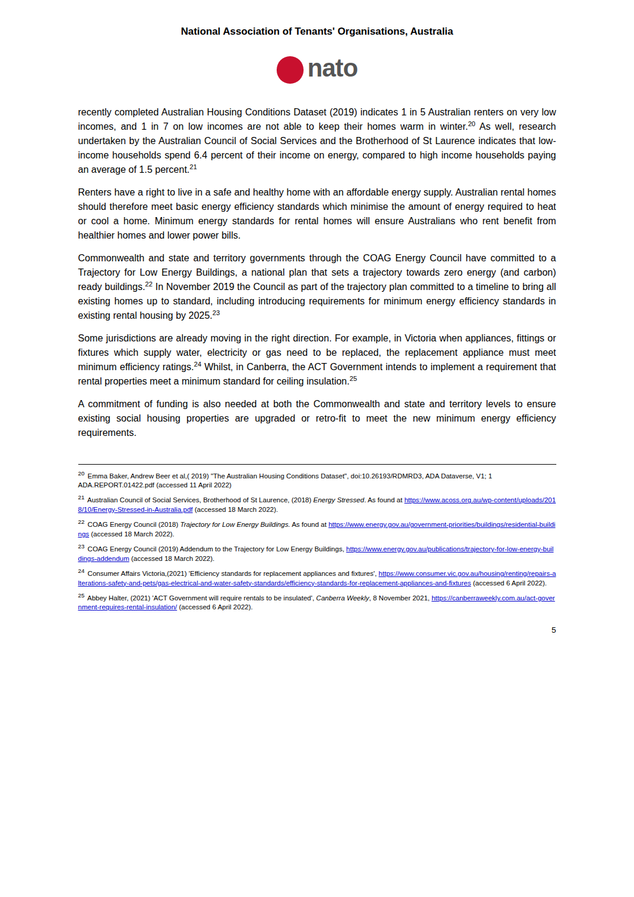National Association of Tenants' Organisations, Australia
nato
recently completed Australian Housing Conditions Dataset (2019) indicates 1 in 5 Australian renters on very low incomes, and 1 in 7 on low incomes are not able to keep their homes warm in winter.20 As well, research undertaken by the Australian Council of Social Services and the Brotherhood of St Laurence indicates that low-income households spend 6.4 percent of their income on energy, compared to high income households paying an average of 1.5 percent.21
Renters have a right to live in a safe and healthy home with an affordable energy supply. Australian rental homes should therefore meet basic energy efficiency standards which minimise the amount of energy required to heat or cool a home. Minimum energy standards for rental homes will ensure Australians who rent benefit from healthier homes and lower power bills.
Commonwealth and state and territory governments through the COAG Energy Council have committed to a Trajectory for Low Energy Buildings, a national plan that sets a trajectory towards zero energy (and carbon) ready buildings.22 In November 2019 the Council as part of the trajectory plan committed to a timeline to bring all existing homes up to standard, including introducing requirements for minimum energy efficiency standards in existing rental housing by 2025.23
Some jurisdictions are already moving in the right direction. For example, in Victoria when appliances, fittings or fixtures which supply water, electricity or gas need to be replaced, the replacement appliance must meet minimum efficiency ratings.24 Whilst, in Canberra, the ACT Government intends to implement a requirement that rental properties meet a minimum standard for ceiling insulation.25
A commitment of funding is also needed at both the Commonwealth and state and territory levels to ensure existing social housing properties are upgraded or retro-fit to meet the new minimum energy efficiency requirements.
20 Emma Baker, Andrew Beer et al,( 2019) "The Australian Housing Conditions Dataset", doi:10.26193/RDMRD3, ADA Dataverse, V1; 1 ADA.REPORT.01422.pdf (accessed 11 April 2022)
21 Australian Council of Social Services, Brotherhood of St Laurence, (2018) Energy Stressed. As found at https://www.acoss.org.au/wp-content/uploads/2018/10/Energy-Stressed-in-Australia.pdf (accessed 18 March 2022).
22 COAG Energy Council (2018) Trajectory for Low Energy Buildings. As found at https://www.energy.gov.au/government-priorities/buildings/residential-buildings (accessed 18 March 2022).
23 COAG Energy Council (2019) Addendum to the Trajectory for Low Energy Buildings, https://www.energy.gov.au/publications/trajectory-for-low-energy-buildings-addendum (accessed 18 March 2022).
24 Consumer Affairs Victoria,(2021) 'Efficiency standards for replacement appliances and fixtures', https://www.consumer.vic.gov.au/housing/renting/repairs-alterations-safety-and-pets/gas-electrical-and-water-safety-standards/efficiency-standards-for-replacement-appliances-and-fixtures (accessed 6 April 2022).
25 Abbey Halter, (2021) 'ACT Government will require rentals to be insulated', Canberra Weekly, 8 November 2021, https://canberraweekly.com.au/act-government-requires-rental-insulation/ (accessed 6 April 2022).
5